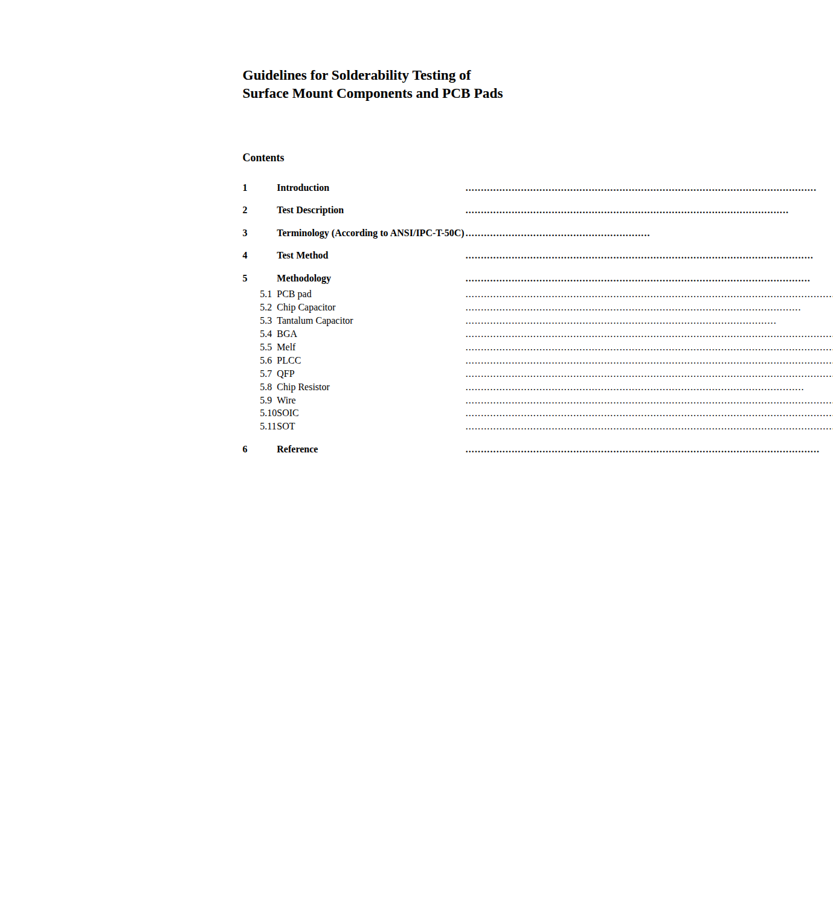Guidelines for Solderability Testing of
Surface Mount Components and PCB Pads
Contents
| 1 | Introduction | .................................................................................................................. | 1 |
| 2 | Test Description | ......................................................................................................... | 1 |
| 3 | Terminology (According to ANSI/IPC-T-50C) | ............................................................ | 2 |
| 4 | Test Method | ................................................................................................................. | 2 |
| 5 | Methodology | ................................................................................................................ | 2 |
| 5.1 | PCB pad | ......................................................................................................................... | 2 |
| 5.2 | Chip Capacitor | ............................................................................................................. | 5 |
| 5.3 | Tantalum Capacitor | ..................................................................................................... | 8 |
| 5.4 | BGA | ............................................................................................................................. | 10 |
| 5.5 | Melf | .............................................................................................................................. | 12 |
| 5.6 | PLCC | ........................................................................................................................... | 15 |
| 5.7 | QFP | .............................................................................................................................. | 17 |
| 5.8 | Chip Resistor | .............................................................................................................. | 19 |
| 5.9 | Wire | .............................................................................................................................. | 21 |
| 5.10 | SOIC | ............................................................................................................................ | 24 |
| 5.11 | SOT | .............................................................................................................................. | 26 |
| 6 | Reference | ................................................................................................................... | 28 |